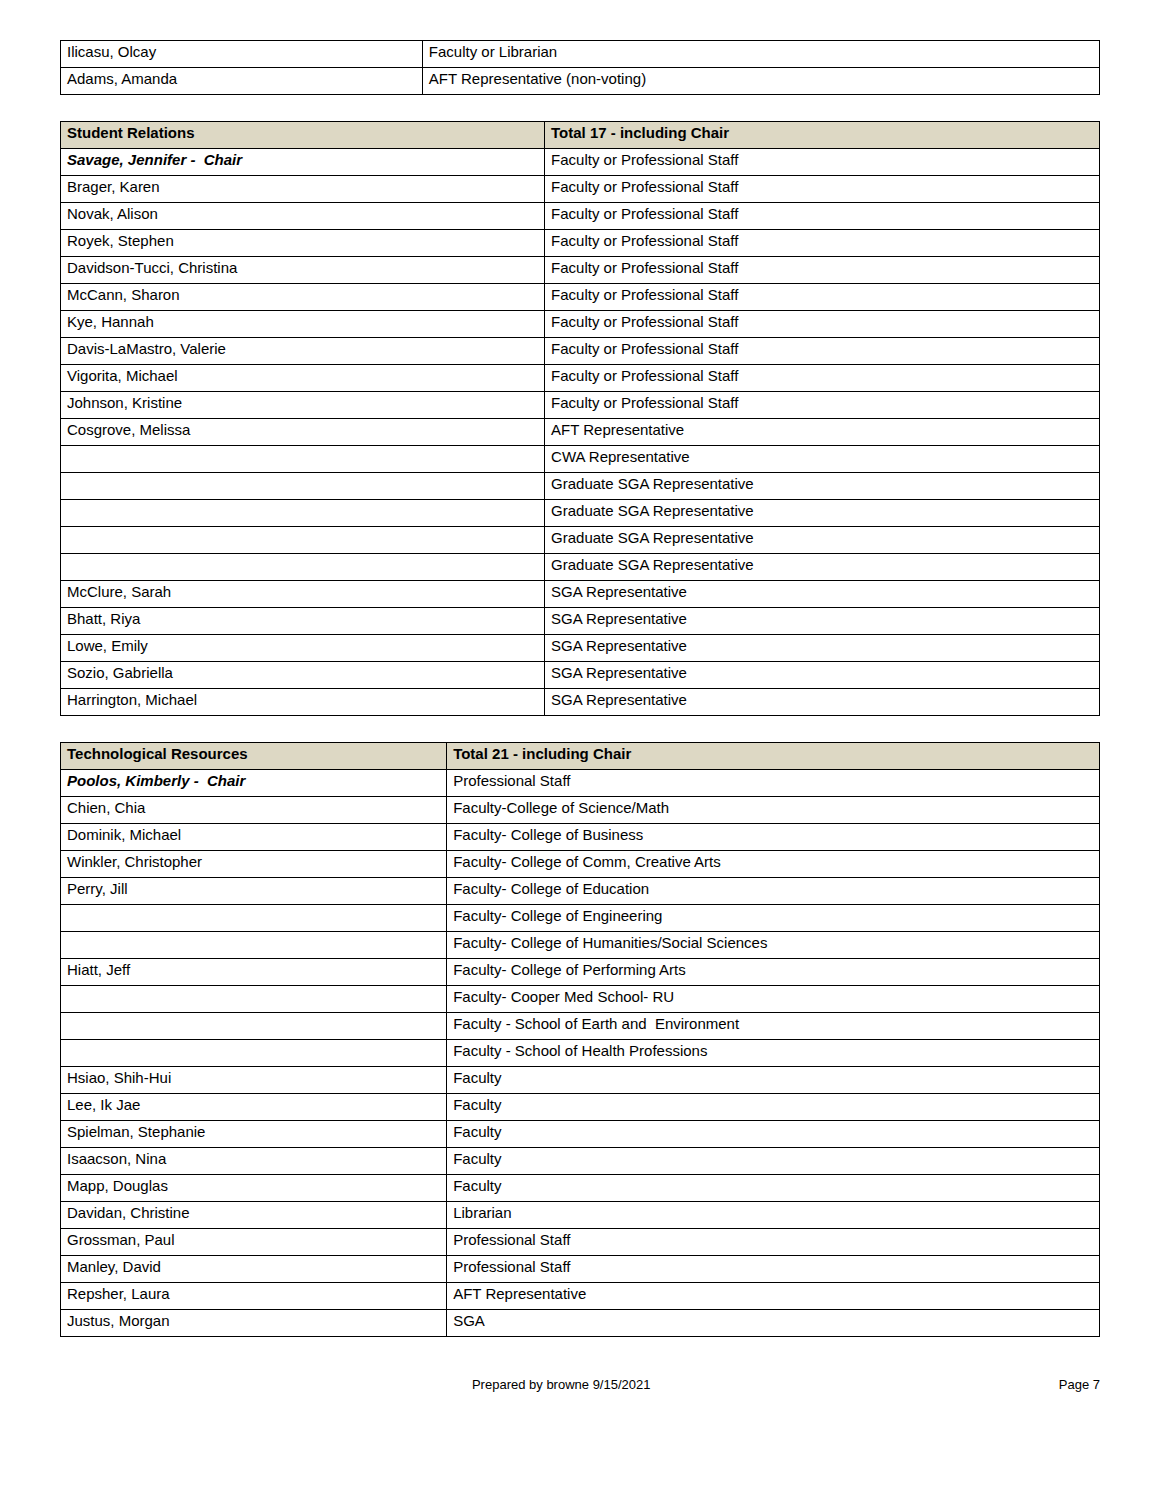| Ilicasu, Olcay | Faculty or Librarian |
| Adams, Amanda | AFT Representative (non-voting) |
| Student Relations | Total 17 - including Chair |
| Savage, Jennifer - Chair | Faculty or Professional Staff |
| Brager, Karen | Faculty or Professional Staff |
| Novak, Alison | Faculty or Professional Staff |
| Royek, Stephen | Faculty or Professional Staff |
| Davidson-Tucci, Christina | Faculty or Professional Staff |
| McCann, Sharon | Faculty or Professional Staff |
| Kye, Hannah | Faculty or Professional Staff |
| Davis-LaMastro, Valerie | Faculty or Professional Staff |
| Vigorita, Michael | Faculty or Professional Staff |
| Johnson, Kristine | Faculty or Professional Staff |
| Cosgrove, Melissa | AFT Representative |
| | CWA Representative |
| | Graduate SGA Representative |
| | Graduate SGA Representative |
| | Graduate SGA Representative |
| | Graduate SGA Representative |
| McClure, Sarah | SGA Representative |
| Bhatt, Riya | SGA Representative |
| Lowe, Emily | SGA Representative |
| Sozio, Gabriella | SGA Representative |
| Harrington, Michael | SGA Representative |
| Technological Resources | Total 21 - including Chair |
| Poolos, Kimberly - Chair | Professional Staff |
| Chien, Chia | Faculty-College of Science/Math |
| Dominik, Michael | Faculty- College of Business |
| Winkler, Christopher | Faculty- College of Comm, Creative Arts |
| Perry, Jill | Faculty- College of Education |
| | Faculty- College of Engineering |
| | Faculty- College of Humanities/Social Sciences |
| Hiatt, Jeff | Faculty- College of Performing Arts |
| | Faculty- Cooper Med School- RU |
| | Faculty - School of Earth and Environment |
| | Faculty - School of Health Professions |
| Hsiao, Shih-Hui | Faculty |
| Lee, Ik Jae | Faculty |
| Spielman, Stephanie | Faculty |
| Isaacson, Nina | Faculty |
| Mapp, Douglas | Faculty |
| Davidan, Christine | Librarian |
| Grossman, Paul | Professional Staff |
| Manley, David | Professional Staff |
| Repsher, Laura | AFT Representative |
| Justus, Morgan | SGA |
Prepared by browne 9/15/2021
Page 7